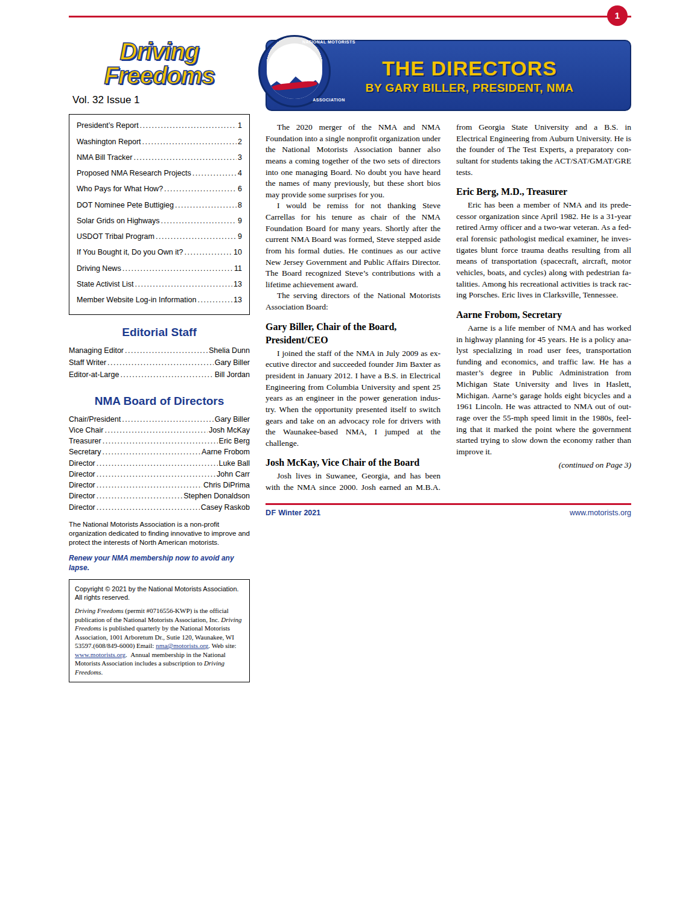1
Driving Freedoms
Vol. 32 Issue 1
President’s Report.................................................................. 1
Washington Report.................................................................. 2
NMA Bill Tracker.................................................................. 3
Proposed NMA Research Projects.................................................................. 4
Who Pays for What How?.................................................................. 6
DOT Nominee Pete Buttigieg.................................................................. 8
Solar Grids on Highways.................................................................. 9
USDOT Tribal Program.................................................................. 9
If You Bought it, Do you Own it?.................................................................. 10
Driving News.................................................................. 11
State Activist List.................................................................. 13
Member Website Log-in Information.................................................................. 13
Editorial Staff
Managing Editor.................................................................. Shelia Dunn
Staff Writer.................................................................. Gary Biller
Editor-at-Large.................................................................. Bill Jordan
NMA Board of Directors
Chair/President.................................................................. Gary Biller
Vice Chair.................................................................. Josh McKay
Treasurer.................................................................. Eric Berg
Secretary.................................................................. Aarne Frobom
Director.................................................................. Luke Ball
Director.................................................................. John Carr
Director.................................................................. Chris DiPrima
Director.................................................................. Stephen Donaldson
Director.................................................................. Casey Raskob
The National Motorists Association is a non-profit organization dedicated to finding innovative to improve and protect the interests of North American motorists.
Renew your NMA membership now to avoid any lapse.
Copyright © 2021 by the National Motorists Association. All rights reserved.
Driving Freedoms (permit #0716556-KWP) is the official publication of the National Motorists Association, Inc. Driving Freedoms is published quarterly by the National Motorists Association, 1001 Arboretum Dr., Sutie 120, Waunakee, WI 53597.(608/849-6000) Email: nma@motorists.org. Web site: www.motorists.org. Annual membership in the National Motorists Association includes a subscription to Driving Freedoms.
NATIONAL MOTORISTS ASSOCIATION
THE DIRECTORS
BY GARY BILLER, PRESIDENT, NMA
The 2020 merger of the NMA and NMA Foundation into a single nonprofit organization under the National Motorists Association banner also means a coming together of the two sets of directors into one managing Board. No doubt you have heard the names of many previously, but these short bios may provide some surprises for you.
I would be remiss for not thanking Steve Carrellas for his tenure as chair of the NMA Foundation Board for many years. Shortly after the current NMA Board was formed, Steve stepped aside from his formal duties. He continues as our active New Jersey Government and Public Affairs Director. The Board recognized Steve’s contributions with a lifetime achievement award.
The serving directors of the National Motorists Association Board:
Gary Biller, Chair of the Board, President/CEO
I joined the staff of the NMA in July 2009 as executive director and succeeded founder Jim Baxter as president in January 2012. I have a B.S. in Electrical Engineering from Columbia University and spent 25 years as an engineer in the power generation industry. When the opportunity presented itself to switch gears and take on an advocacy role for drivers with the Waunakee-based NMA, I jumped at the challenge.
Josh McKay, Vice Chair of the Board
Josh lives in Suwanee, Georgia, and has been with the NMA since 2000. Josh earned an M.B.A. from Georgia State University and a B.S. in Electrical Engineering from Auburn University. He is the founder of The Test Experts, a preparatory consultant for students taking the ACT/SAT/GMAT/GRE tests.
Eric Berg, M.D., Treasurer
Eric has been a member of NMA and its predecessor organization since April 1982. He is a 31-year retired Army officer and a two-war veteran. As a federal forensic pathologist medical examiner, he investigates blunt force trauma deaths resulting from all means of transportation (spacecraft, aircraft, motor vehicles, boats, and cycles) along with pedestrian fatalities. Among his recreational activities is track racing Porsches. Eric lives in Clarksville, Tennessee.
Aarne Frobom, Secretary
Aarne is a life member of NMA and has worked in highway planning for 45 years. He is a policy analyst specializing in road user fees, transportation funding and economics, and traffic law. He has a master’s degree in Public Administration from Michigan State University and lives in Haslett, Michigan. Aarne’s garage holds eight bicycles and a 1961 Lincoln. He was attracted to NMA out of outrage over the 55-mph speed limit in the 1980s, feeling that it marked the point where the government started trying to slow down the economy rather than improve it.
(continued on Page 3)
DF Winter 2021
www.motorists.org